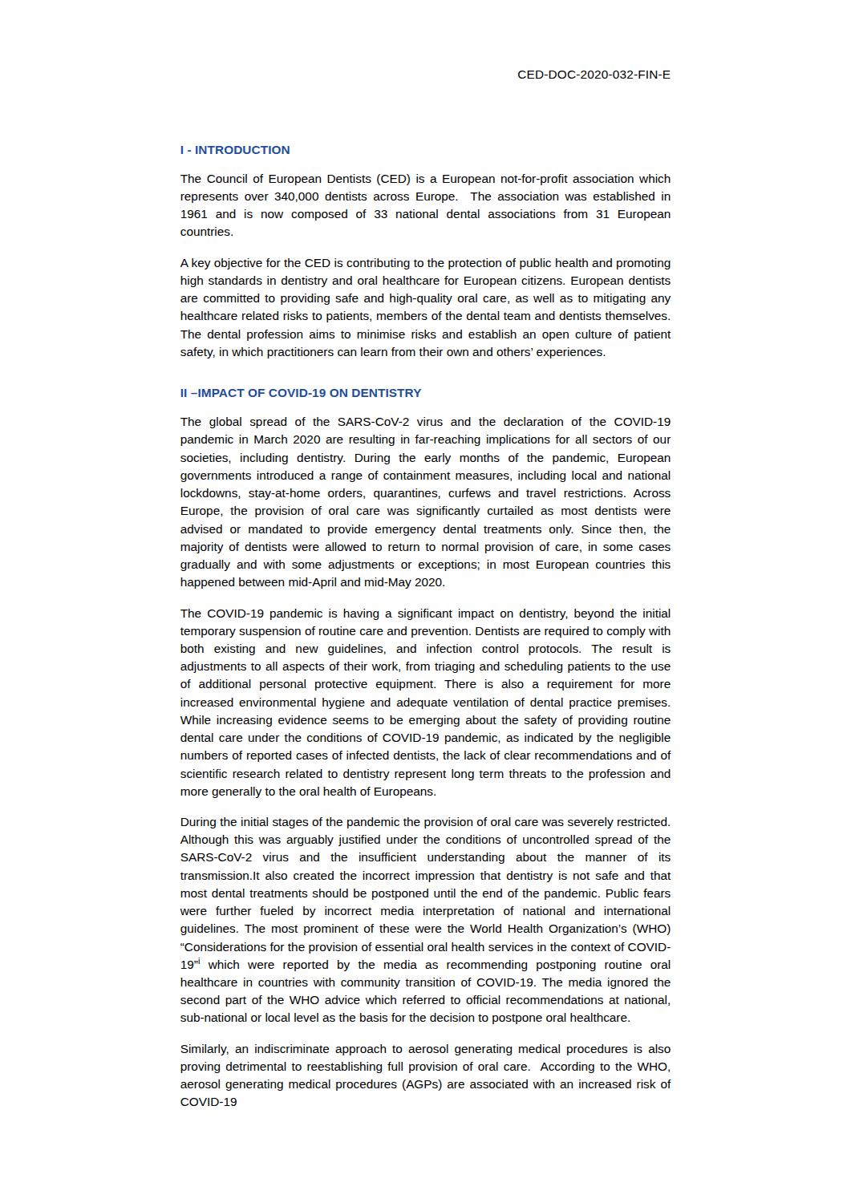CED-DOC-2020-032-FIN-E
I - INTRODUCTION
The Council of European Dentists (CED) is a European not-for-profit association which represents over 340,000 dentists across Europe. The association was established in 1961 and is now composed of 33 national dental associations from 31 European countries.
A key objective for the CED is contributing to the protection of public health and promoting high standards in dentistry and oral healthcare for European citizens. European dentists are committed to providing safe and high-quality oral care, as well as to mitigating any healthcare related risks to patients, members of the dental team and dentists themselves. The dental profession aims to minimise risks and establish an open culture of patient safety, in which practitioners can learn from their own and others’ experiences.
II –IMPACT OF COVID-19 ON DENTISTRY
The global spread of the SARS-CoV-2 virus and the declaration of the COVID-19 pandemic in March 2020 are resulting in far-reaching implications for all sectors of our societies, including dentistry. During the early months of the pandemic, European governments introduced a range of containment measures, including local and national lockdowns, stay-at-home orders, quarantines, curfews and travel restrictions. Across Europe, the provision of oral care was significantly curtailed as most dentists were advised or mandated to provide emergency dental treatments only. Since then, the majority of dentists were allowed to return to normal provision of care, in some cases gradually and with some adjustments or exceptions; in most European countries this happened between mid-April and mid-May 2020.
The COVID-19 pandemic is having a significant impact on dentistry, beyond the initial temporary suspension of routine care and prevention. Dentists are required to comply with both existing and new guidelines, and infection control protocols. The result is adjustments to all aspects of their work, from triaging and scheduling patients to the use of additional personal protective equipment. There is also a requirement for more increased environmental hygiene and adequate ventilation of dental practice premises. While increasing evidence seems to be emerging about the safety of providing routine dental care under the conditions of COVID-19 pandemic, as indicated by the negligible numbers of reported cases of infected dentists, the lack of clear recommendations and of scientific research related to dentistry represent long term threats to the profession and more generally to the oral health of Europeans.
During the initial stages of the pandemic the provision of oral care was severely restricted. Although this was arguably justified under the conditions of uncontrolled spread of the SARS-CoV-2 virus and the insufficient understanding about the manner of its transmission.It also created the incorrect impression that dentistry is not safe and that most dental treatments should be postponed until the end of the pandemic. Public fears were further fueled by incorrect media interpretation of national and international guidelines. The most prominent of these were the World Health Organization’s (WHO) “Considerations for the provision of essential oral health services in the context of COVID-19”i which were reported by the media as recommending postponing routine oral healthcare in countries with community transition of COVID-19. The media ignored the second part of the WHO advice which referred to official recommendations at national, sub-national or local level as the basis for the decision to postpone oral healthcare.
Similarly, an indiscriminate approach to aerosol generating medical procedures is also proving detrimental to reestablishing full provision of oral care. According to the WHO, aerosol generating medical procedures (AGPs) are associated with an increased risk of COVID-19